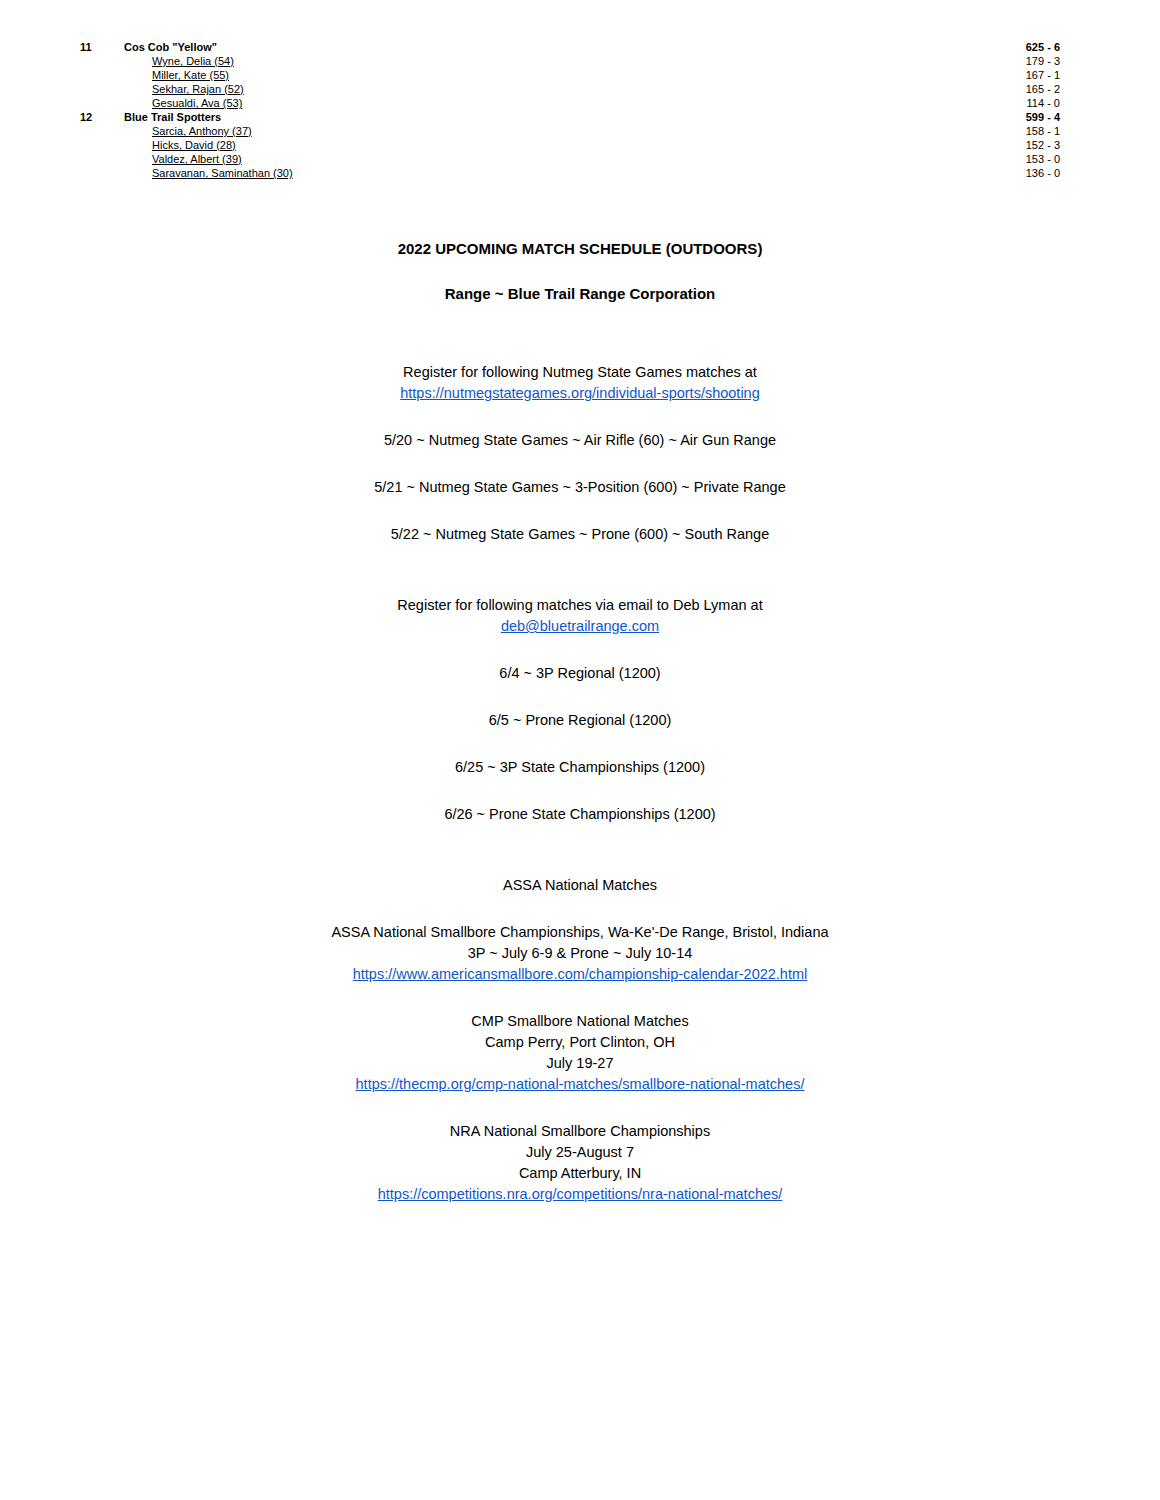| 11 | Cos Cob "Yellow" | 625 - 6 |
| | Wyne, Delia (54) | 179 - 3 |
| | Miller, Kate (55) | 167 - 1 |
| | Sekhar, Rajan (52) | 165 - 2 |
| | Gesualdi, Ava (53) | 114 - 0 |
| 12 | Blue Trail Spotters | 599 - 4 |
| | Sarcia, Anthony (37) | 158 - 1 |
| | Hicks, David (28) | 152 - 3 |
| | Valdez, Albert (39) | 153 - 0 |
| | Saravanan, Saminathan (30) | 136 - 0 |
2022 UPCOMING MATCH SCHEDULE (OUTDOORS)
Range ~ Blue Trail Range Corporation
Register for following Nutmeg State Games matches at
https://nutmegstategames.org/individual-sports/shooting
5/20 ~ Nutmeg State Games ~ Air Rifle (60) ~ Air Gun Range
5/21 ~ Nutmeg State Games ~ 3-Position (600) ~ Private Range
5/22 ~ Nutmeg State Games ~ Prone (600) ~ South Range
Register for following matches via email to Deb Lyman at
deb@bluetrailrange.com
6/4 ~ 3P Regional (1200)
6/5 ~ Prone Regional (1200)
6/25 ~ 3P State Championships (1200)
6/26 ~ Prone State Championships (1200)
ASSA National Matches
ASSA National Smallbore Championships, Wa-Ke'-De Range, Bristol, Indiana
3P ~ July 6-9 & Prone ~ July 10-14
https://www.americansmallbore.com/championship-calendar-2022.html
CMP Smallbore National Matches
Camp Perry, Port Clinton, OH
July 19-27
https://thecmp.org/cmp-national-matches/smallbore-national-matches/
NRA National Smallbore Championships
July 25-August 7
Camp Atterbury, IN
https://competitions.nra.org/competitions/nra-national-matches/